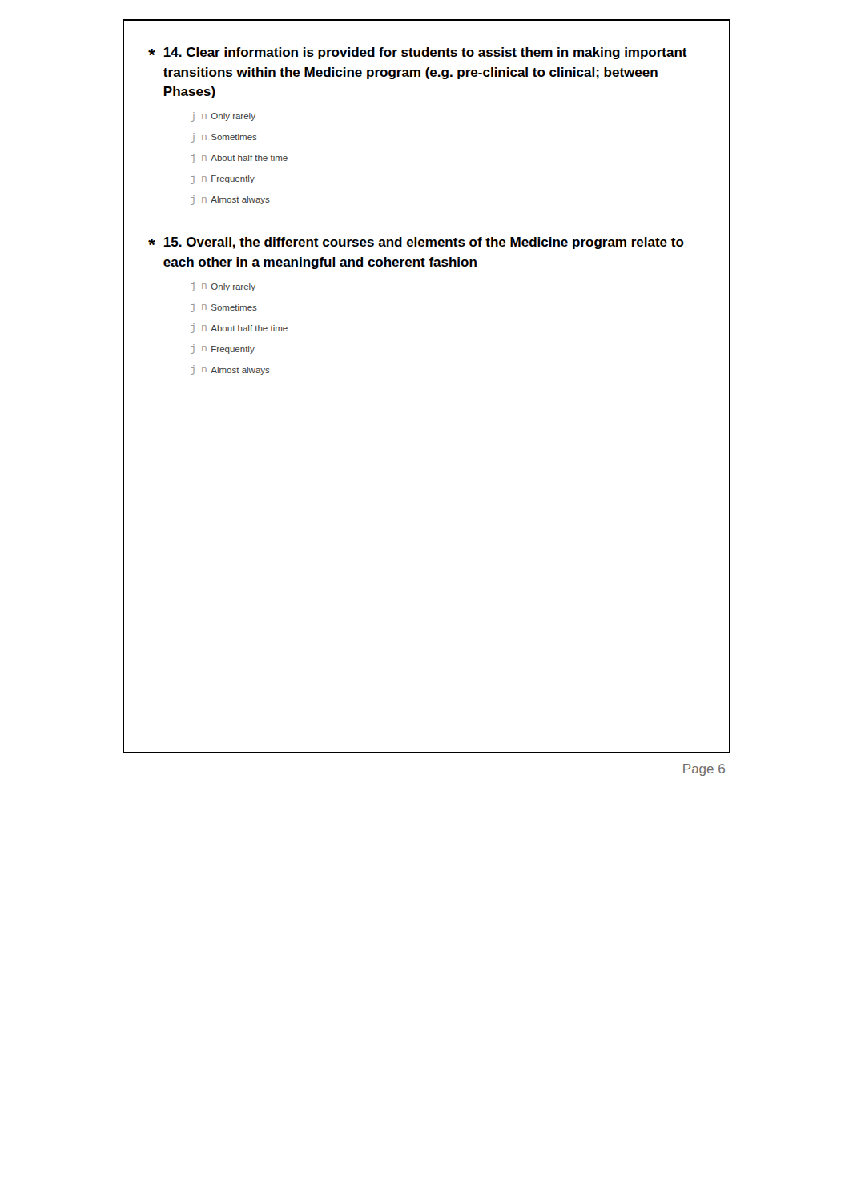*
14. Clear information is provided for students to assist them in making important transitions within the Medicine program (e.g. pre-clinical to clinical; between Phases)
j n Only rarely
j n Sometimes
j n About half the time
j n Frequently
j n Almost always
*
15. Overall, the different courses and elements of the Medicine program relate to each other in a meaningful and coherent fashion
j n Only rarely
j n Sometimes
j n About half the time
j n Frequently
j n Almost always
Page 6